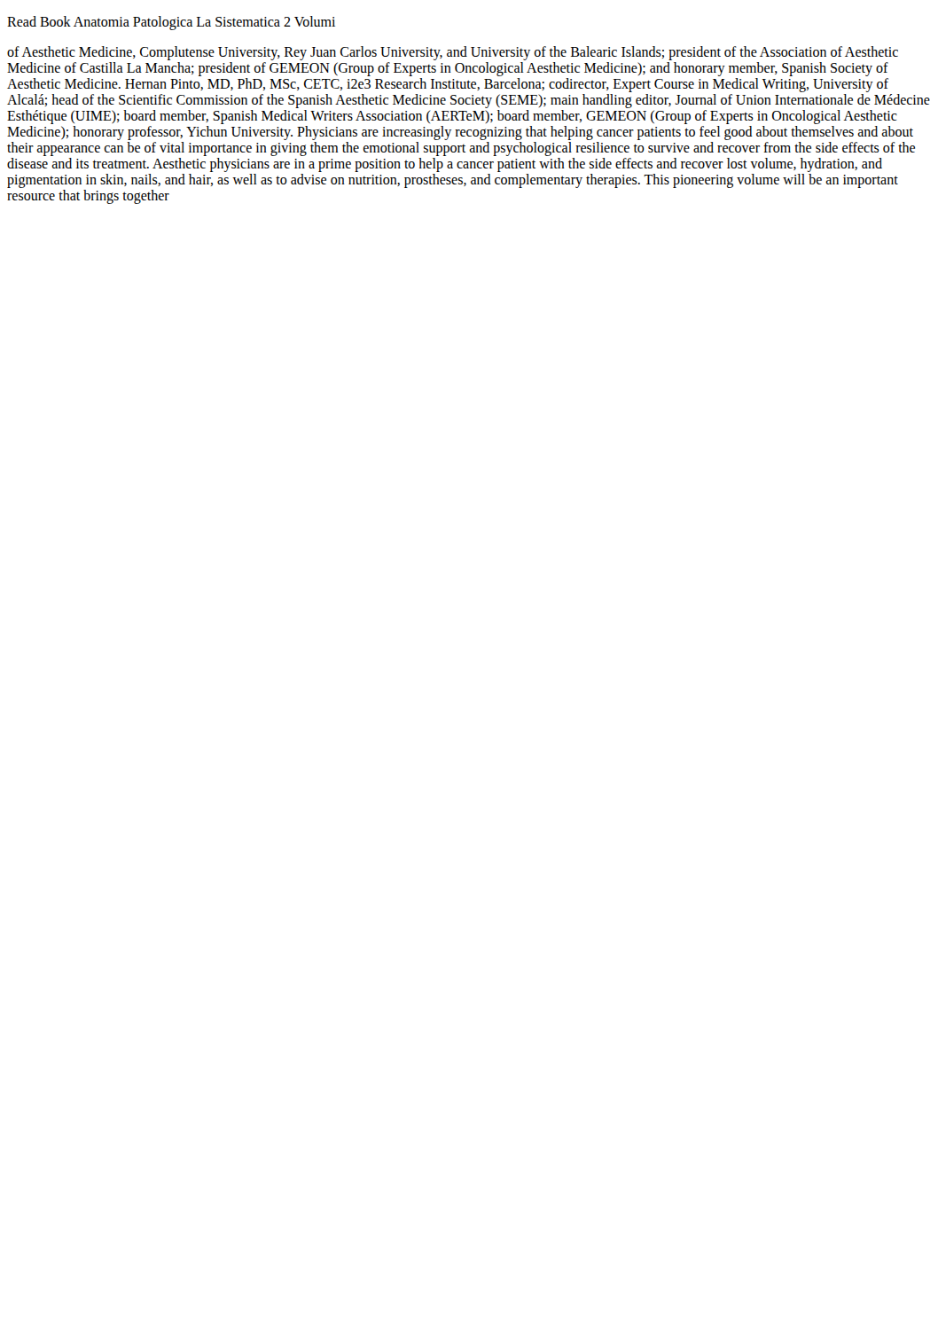Read Book Anatomia Patologica La Sistematica 2 Volumi
of Aesthetic Medicine, Complutense University, Rey Juan Carlos University, and University of the Balearic Islands; president of the Association of Aesthetic Medicine of Castilla La Mancha; president of GEMEON (Group of Experts in Oncological Aesthetic Medicine); and honorary member, Spanish Society of Aesthetic Medicine. Hernan Pinto, MD, PhD, MSc, CETC, i2e3 Research Institute, Barcelona; codirector, Expert Course in Medical Writing, University of Alcalá; head of the Scientific Commission of the Spanish Aesthetic Medicine Society (SEME); main handling editor, Journal of Union Internationale de Médecine Esthétique (UIME); board member, Spanish Medical Writers Association (AERTeM); board member, GEMEON (Group of Experts in Oncological Aesthetic Medicine); honorary professor, Yichun University. Physicians are increasingly recognizing that helping cancer patients to feel good about themselves and about their appearance can be of vital importance in giving them the emotional support and psychological resilience to survive and recover from the side effects of the disease and its treatment. Aesthetic physicians are in a prime position to help a cancer patient with the side effects and recover lost volume, hydration, and pigmentation in skin, nails, and hair, as well as to advise on nutrition, prostheses, and complementary therapies. This pioneering volume will be an important resource that brings together